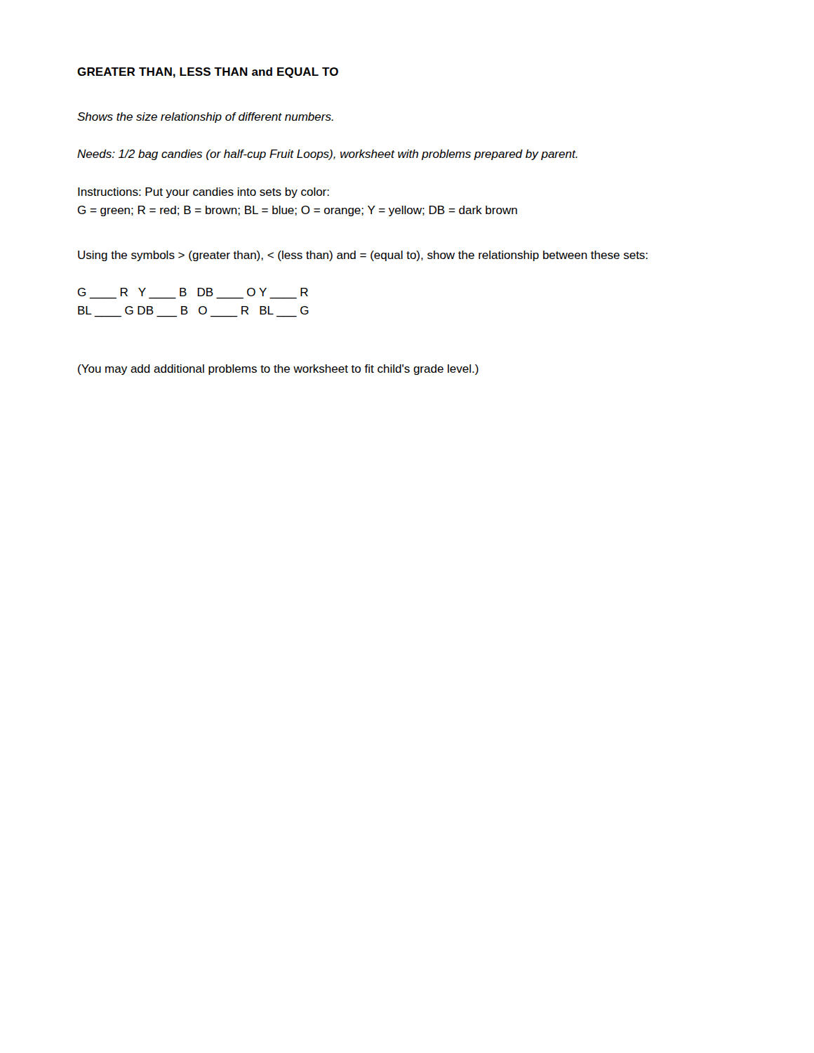GREATER THAN, LESS THAN and EQUAL TO
Shows the size relationship of different numbers.
Needs: 1/2 bag candies (or half-cup Fruit Loops), worksheet with problems prepared by parent.
Instructions: Put your candies into sets by color:
G = green; R = red; B = brown; BL = blue; O = orange; Y = yellow; DB = dark brown
Using the symbols > (greater than), < (less than) and = (equal to), show the relationship between these sets:
G ____ R Y ____ B DB ____ O Y ____ R
BL ____ G DB ___ B O ____ R BL ___ G
(You may add additional problems to the worksheet to fit child's grade level.)